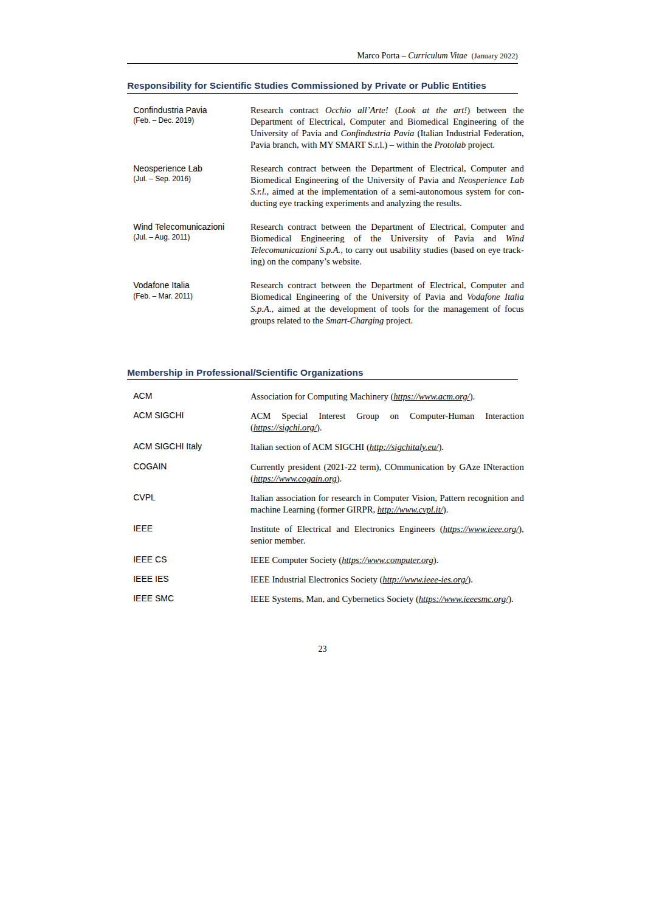Marco Porta – Curriculum Vitae (January 2022)
Responsibility for Scientific Studies Commissioned by Private or Public Entities
| Confindustria Pavia (Feb. – Dec. 2019) | Research contract Occhio all’Arte! ( Look at the art! ) between the Department of Electrical, Computer and Biomedical Engineering of the University of Pavia and Confindustria Pavia (Italian Industrial Federation, Pavia branch, with MY SMART S.r.l.) – within the Protolab project. |
| Neosperience Lab (Jul. – Sep. 2016) | Research contract between the Department of Electrical, Computer and Biomedical Engineering of the University of Pavia and Neosperience Lab S.r.l. , aimed at the implementation of a semi-autonomous system for conducting eye tracking experiments and analyzing the results. |
| Wind Telecomunicazioni (Jul. – Aug. 2011) | Research contract between the Department of Electrical, Computer and Biomedical Engineering of the University of Pavia and Wind Telecomunicazioni S.p.A. , to carry out usability studies (based on eye tracking) on the company’s website. |
| Vodafone Italia (Feb. – Mar. 2011) | Research contract between the Department of Electrical, Computer and Biomedical Engineering of the University of Pavia and Vodafone Italia S.p.A. , aimed at the development of tools for the management of focus groups related to the Smart-Charging project. |
Membership in Professional/Scientific Organizations
| ACM | Association for Computing Machinery ( https://www.acm.org/ ). |
| ACM SIGCHI | ACM Special Interest Group on Computer-Human Interaction ( https://sigchi.org/ ). |
| ACM SIGCHI Italy | Italian section of ACM SIGCHI ( http://sigchitaly.eu/ ). |
| COGAIN | Currently president (2021-22 term), COmmunication by GAze INteraction ( https://www.cogain.org ). |
| CVPL | Italian association for research in Computer Vision, Pattern recognition and machine Learning (former GIRPR, http://www.cvpl.it/ ). |
| IEEE | Institute of Electrical and Electronics Engineers ( https://www.ieee.org/ ), senior member. |
| IEEE CS | IEEE Computer Society ( https://www.computer.org ). |
| IEEE IES | IEEE Industrial Electronics Society ( http://www.ieee-ies.org/ ). |
| IEEE SMC | IEEE Systems, Man, and Cybernetics Society ( https://www.ieeesmc.org/ ). |
23